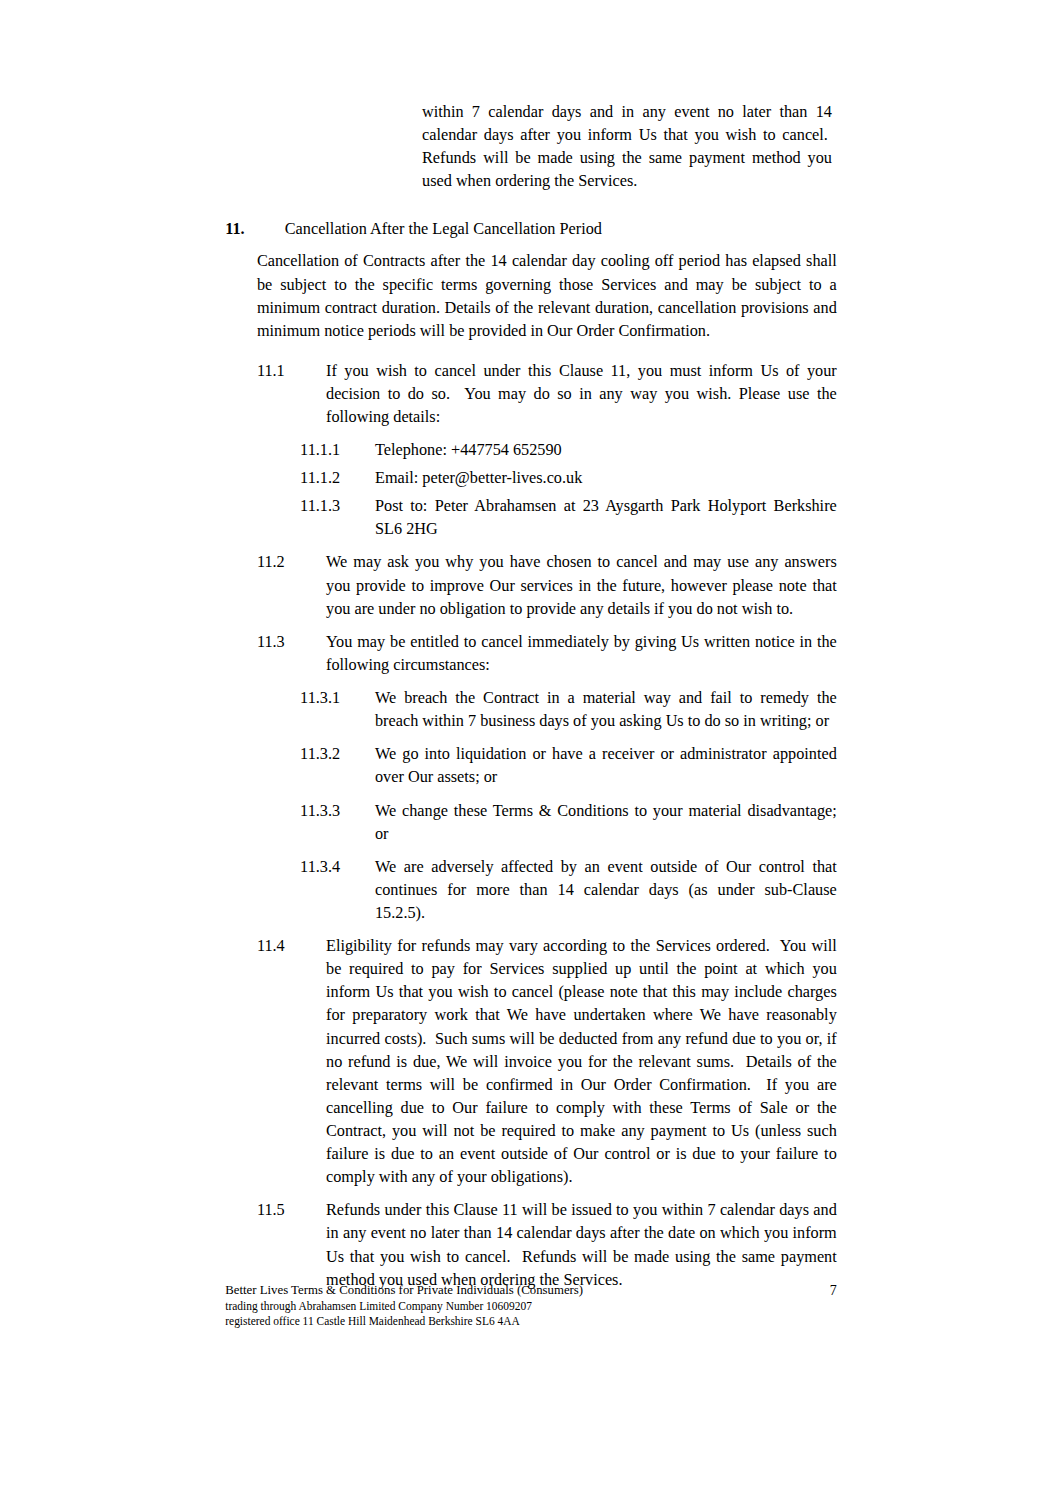within 7 calendar days and in any event no later than 14 calendar days after you inform Us that you wish to cancel. Refunds will be made using the same payment method you used when ordering the Services.
11.
Cancellation After the Legal Cancellation Period
Cancellation of Contracts after the 14 calendar day cooling off period has elapsed shall be subject to the specific terms governing those Services and may be subject to a minimum contract duration. Details of the relevant duration, cancellation provisions and minimum notice periods will be provided in Our Order Confirmation.
11.1
If you wish to cancel under this Clause 11, you must inform Us of your decision to do so. You may do so in any way you wish. Please use the following details:
11.1.1
Telephone: +447754 652590
11.1.2
Email: peter@better-lives.co.uk
11.1.3
Post to: Peter Abrahamsen at 23 Aysgarth Park Holyport Berkshire SL6 2HG
11.2
We may ask you why you have chosen to cancel and may use any answers you provide to improve Our services in the future, however please note that you are under no obligation to provide any details if you do not wish to.
11.3
You may be entitled to cancel immediately by giving Us written notice in the following circumstances:
11.3.1
We breach the Contract in a material way and fail to remedy the breach within 7 business days of you asking Us to do so in writing; or
11.3.2
We go into liquidation or have a receiver or administrator appointed over Our assets; or
11.3.3
We change these Terms & Conditions to your material disadvantage; or
11.3.4
We are adversely affected by an event outside of Our control that continues for more than 14 calendar days (as under sub-Clause 15.2.5).
11.4
Eligibility for refunds may vary according to the Services ordered. You will be required to pay for Services supplied up until the point at which you inform Us that you wish to cancel (please note that this may include charges for preparatory work that We have undertaken where We have reasonably incurred costs). Such sums will be deducted from any refund due to you or, if no refund is due, We will invoice you for the relevant sums. Details of the relevant terms will be confirmed in Our Order Confirmation. If you are cancelling due to Our failure to comply with these Terms of Sale or the Contract, you will not be required to make any payment to Us (unless such failure is due to an event outside of Our control or is due to your failure to comply with any of your obligations).
11.5
Refunds under this Clause 11 will be issued to you within 7 calendar days and in any event no later than 14 calendar days after the date on which you inform Us that you wish to cancel. Refunds will be made using the same payment method you used when ordering the Services.
7
Better Lives Terms & Conditions for Private Individuals (Consumers)
trading through Abrahamsen Limited Company Number 10609207
registered office 11 Castle Hill Maidenhead Berkshire SL6 4AA